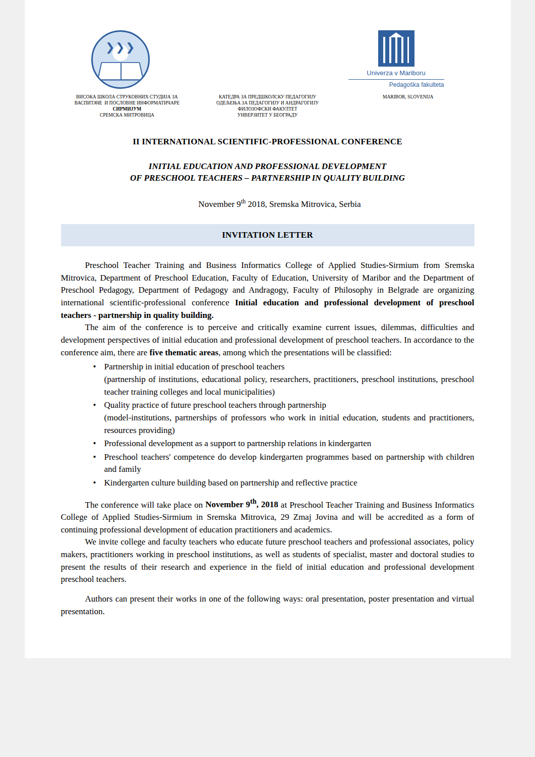❯❯❯
Univerza v Mariboru
Pedagoška fakulteta
ВИСОКА ШКОЛА СТРУКОВНИХ СТУДИЈА ЗА
ВАСПИТАЧЕ И ПОСЛОВНЕ ИНФОРМАТИЧАРЕ
СИРМИЈУМ
СРЕМСКА МИТРОВИЦА
КАТЕДРА ЗА ПРЕДШКОЛСКУ ПЕДАГОГИЈУ
ОДЕЉЕЊА ЗА ПЕДАГОГИЈУ И АНДРАГОГИЈУ
ФИЛОЗОФСКИ ФАКУЛТЕТ
УНВЕРЗИТЕТ У БЕОГРАДУ
MARIBOR, SLOVENIJA
II INTERNATIONAL SCIENTIFIC-PROFESSIONAL CONFERENCE
INITIAL EDUCATION AND PROFESSIONAL DEVELOPMENT
OF PRESCHOOL TEACHERS – PARTNERSHIP IN QUALITY BUILDING
November 9th 2018, Sremska Mitrovica, Serbia
INVITATION LETTER
Preschool Teacher Training and Business Informatics College of Applied Studies-Sirmium from Sremska Mitrovica, Department of Preschool Education, Faculty of Education, University of Maribor and the Department of Preschool Pedagogy, Department of Pedagogy and Andragogy, Faculty of Philosophy in Belgrade are organizing international scientific-professional conference Initial education and professional development of preschool teachers - partnership in quality building.
The aim of the conference is to perceive and critically examine current issues, dilemmas, difficulties and development perspectives of initial education and professional development of preschool teachers. In accordance to the conference aim, there are five thematic areas, among which the presentations will be classified:
Partnership in initial education of preschool teachers (partnership of institutions, educational policy, researchers, practitioners, preschool institutions, preschool teacher training colleges and local municipalities)
Quality practice of future preschool teachers through partnership (model-institutions, partnerships of professors who work in initial education, students and practitioners, resources providing)
Professional development as a support to partnership relations in kindergarten
Preschool teachers' competence do develop kindergarten programmes based on partnership with children and family
Kindergarten culture building based on partnership and reflective practice
The conference will take place on November 9th, 2018 at Preschool Teacher Training and Business Informatics College of Applied Studies-Sirmium in Sremska Mitrovica, 29 Zmaj Jovina and will be accredited as a form of continuing professional development of education practitioners and academics.
We invite college and faculty teachers who educate future preschool teachers and professional associates, policy makers, practitioners working in preschool institutions, as well as students of specialist, master and doctoral studies to present the results of their research and experience in the field of initial education and professional development preschool teachers.
Authors can present their works in one of the following ways: oral presentation, poster presentation and virtual presentation.